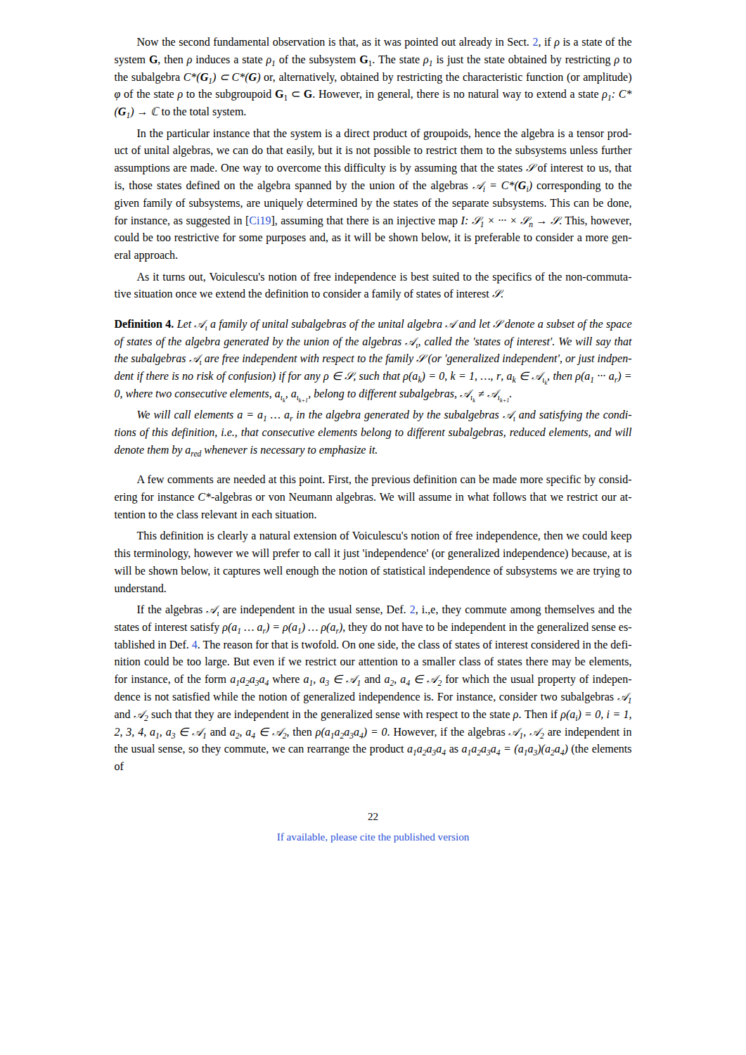Now the second fundamental observation is that, as it was pointed out already in Sect. 2, if ρ is a state of the system G, then ρ induces a state ρ1 of the subsystem G1. The state ρ1 is just the state obtained by restricting ρ to the subalgebra C*(G1) ⊂ C*(G) or, alternatively, obtained by restricting the characteristic function (or amplitude) φ of the state ρ to the subgroupoid G1 ⊂ G. However, in general, there is no natural way to extend a state ρ1: C*(G1) → ℂ to the total system.
In the particular instance that the system is a direct product of groupoids, hence the algebra is a tensor product of unital algebras, we can do that easily, but it is not possible to restrict them to the subsystems unless further assumptions are made. One way to overcome this difficulty is by assuming that the states 𝒮 of interest to us, that is, those states defined on the algebra spanned by the union of the algebras 𝒜i = C*(Gi) corresponding to the given family of subsystems, are uniquely determined by the states of the separate subsystems. This can be done, for instance, as suggested in [Ci19], assuming that there is an injective map I: 𝒮1 × ··· × 𝒮n → 𝒮. This, however, could be too restrictive for some purposes and, as it will be shown below, it is preferable to consider a more general approach.
As it turns out, Voiculescu's notion of free independence is best suited to the specifics of the non-commutative situation once we extend the definition to consider a family of states of interest 𝒮.
Definition 4. Let 𝒜ι a family of unital subalgebras of the unital algebra 𝒜 and let 𝒮 denote a subset of the space of states of the algebra generated by the union of the algebras 𝒜ι, called the 'states of interest'. We will say that the subalgebras 𝒜ι are free independent with respect to the family 𝒮 (or 'generalized independent', or just indpendent if there is no risk of confusion) if for any ρ ∈ 𝒮, such that ρ(ak) = 0, k = 1, …, r, ak ∈ 𝒜ιk, then ρ(a1 ··· ar) = 0, where two consecutive elements, aιk, aιk+1, belong to different subalgebras, 𝒜ιk ≠ 𝒜ιk+1.
We will call elements a = a1 … ar in the algebra generated by the subalgebras 𝒜ι and satisfying the conditions of this definition, i.e., that consecutive elements belong to different subalgebras, reduced elements, and will denote them by ared whenever is necessary to emphasize it.
A few comments are needed at this point. First, the previous definition can be made more specific by considering for instance C*-algebras or von Neumann algebras. We will assume in what follows that we restrict our attention to the class relevant in each situation.
This definition is clearly a natural extension of Voiculescu's notion of free independence, then we could keep this terminology, however we will prefer to call it just 'independence' (or generalized independence) because, at is will be shown below, it captures well enough the notion of statistical independence of subsystems we are trying to understand.
If the algebras 𝒜ι are independent in the usual sense, Def. 2, i.,e, they commute among themselves and the states of interest satisfy ρ(a1 … ar) = ρ(a1) … ρ(ar), they do not have to be independent in the generalized sense established in Def. 4. The reason for that is twofold. On one side, the class of states of interest considered in the definition could be too large. But even if we restrict our attention to a smaller class of states there may be elements, for instance, of the form a1a2a3a4 where a1, a3 ∈ 𝒜1 and a2, a4 ∈ 𝒜2 for which the usual property of independence is not satisfied while the notion of generalized independence is. For instance, consider two subalgebras 𝒜1 and 𝒜2 such that they are independent in the generalized sense with respect to the state ρ. Then if ρ(ai) = 0, i = 1, 2, 3, 4, a1, a3 ∈ 𝒜1 and a2, a4 ∈ 𝒜2, then ρ(a1a2a3a4) = 0. However, if the algebras 𝒜1, 𝒜2 are independent in the usual sense, so they commute, we can rearrange the product a1a2a3a4 as a1a2a3a4 = (a1a3)(a2a4) (the elements of
22 If available, please cite the published version